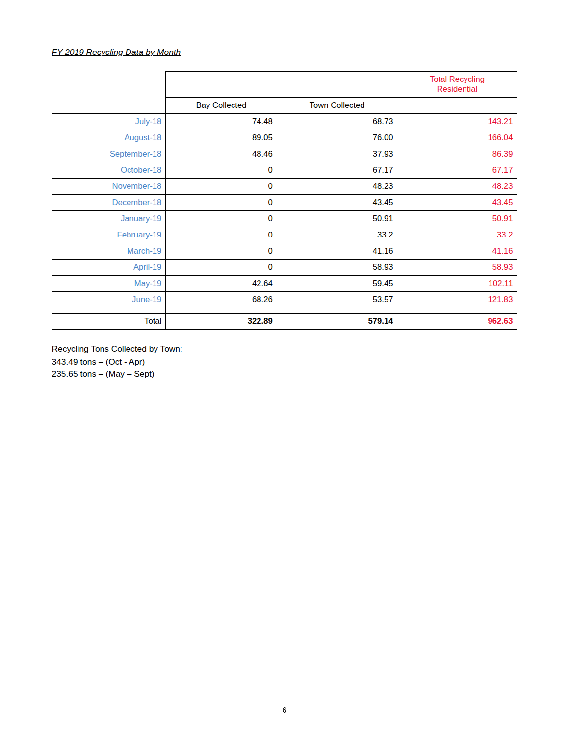FY 2019 Recycling Data by Month
| | | | Total Recycling Residential |
| | Bay Collected | Town Collected | |
| July-18 | 74.48 | 68.73 | 143.21 |
| August-18 | 89.05 | 76.00 | 166.04 |
| September-18 | 48.46 | 37.93 | 86.39 |
| October-18 | 0 | 67.17 | 67.17 |
| November-18 | 0 | 48.23 | 48.23 |
| December-18 | 0 | 43.45 | 43.45 |
| January-19 | 0 | 50.91 | 50.91 |
| February-19 | 0 | 33.2 | 33.2 |
| March-19 | 0 | 41.16 | 41.16 |
| April-19 | 0 | 58.93 | 58.93 |
| May-19 | 42.64 | 59.45 | 102.11 |
| June-19 | 68.26 | 53.57 | 121.83 |
| Total | 322.89 | 579.14 | 962.63 |
Recycling Tons Collected by Town:
343.49 tons – (Oct - Apr)
235.65 tons – (May – Sept)
6